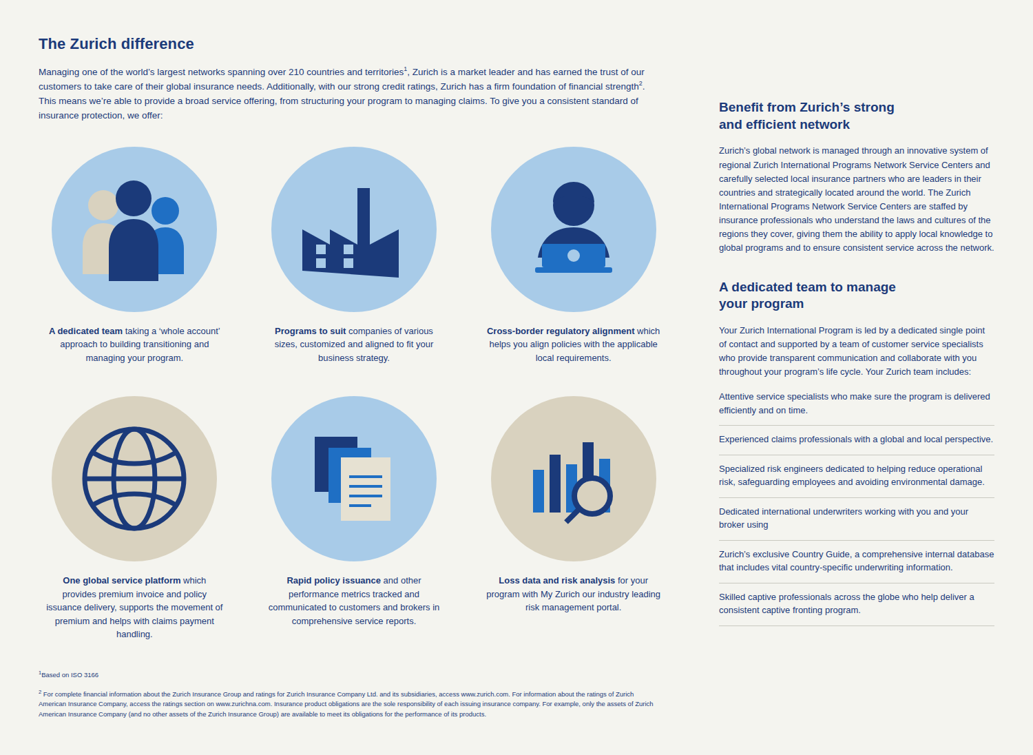The Zurich difference
Managing one of the world’s largest networks spanning over 210 countries and territories1, Zurich is a market leader and has earned the trust of our customers to take care of their global insurance needs. Additionally, with our strong credit ratings, Zurich has a firm foundation of financial strength2. This means we’re able to provide a broad service offering, from structuring your program to managing claims. To give you a consistent standard of insurance protection, we offer:
A dedicated team taking a ‘whole account’ approach to building transitioning and managing your program.
Programs to suit companies of various sizes, customized and aligned to fit your business strategy.
Cross-border regulatory alignment which helps you align policies with the applicable local requirements.
One global service platform which provides premium invoice and policy issuance delivery, supports the movement of premium and helps with claims payment handling.
Rapid policy issuance and other performance metrics tracked and communicated to customers and brokers in comprehensive service reports.
Loss data and risk analysis for your program with My Zurich our industry leading risk management portal.
Benefit from Zurich’s strong
and efficient network
Zurich’s global network is managed through an innovative system of regional Zurich International Programs Network Service Centers and carefully selected local insurance partners who are leaders in their countries and strategically located around the world. The Zurich International Programs Network Service Centers are staffed by insurance professionals who understand the laws and cultures of the regions they cover, giving them the ability to apply local knowledge to global programs and to ensure consistent service across the network.
A dedicated team to manage
your program
Your Zurich International Program is led by a dedicated single point of contact and supported by a team of customer service specialists who provide transparent communication and collaborate with you throughout your program’s life cycle. Your Zurich team includes:
Attentive service specialists who make sure the program is delivered efficiently and on time.
Experienced claims professionals with a global and local perspective.
Specialized risk engineers dedicated to helping reduce operational risk, safeguarding employees and avoiding environmental damage.
Dedicated international underwriters working with you and your broker using
Zurich’s exclusive Country Guide, a comprehensive internal database that includes vital country-specific underwriting information.
Skilled captive professionals across the globe who help deliver a consistent captive fronting program.
1Based on ISO 3166
2 For complete financial information about the Zurich Insurance Group and ratings for Zurich Insurance Company Ltd. and its subsidiaries, access www.zurich.com. For information about the ratings of Zurich American Insurance Company, access the ratings section on www.zurichna.com. Insurance product obligations are the sole responsibility of each issuing insurance company. For example, only the assets of Zurich American Insurance Company (and no other assets of the Zurich Insurance Group) are available to meet its obligations for the performance of its products.